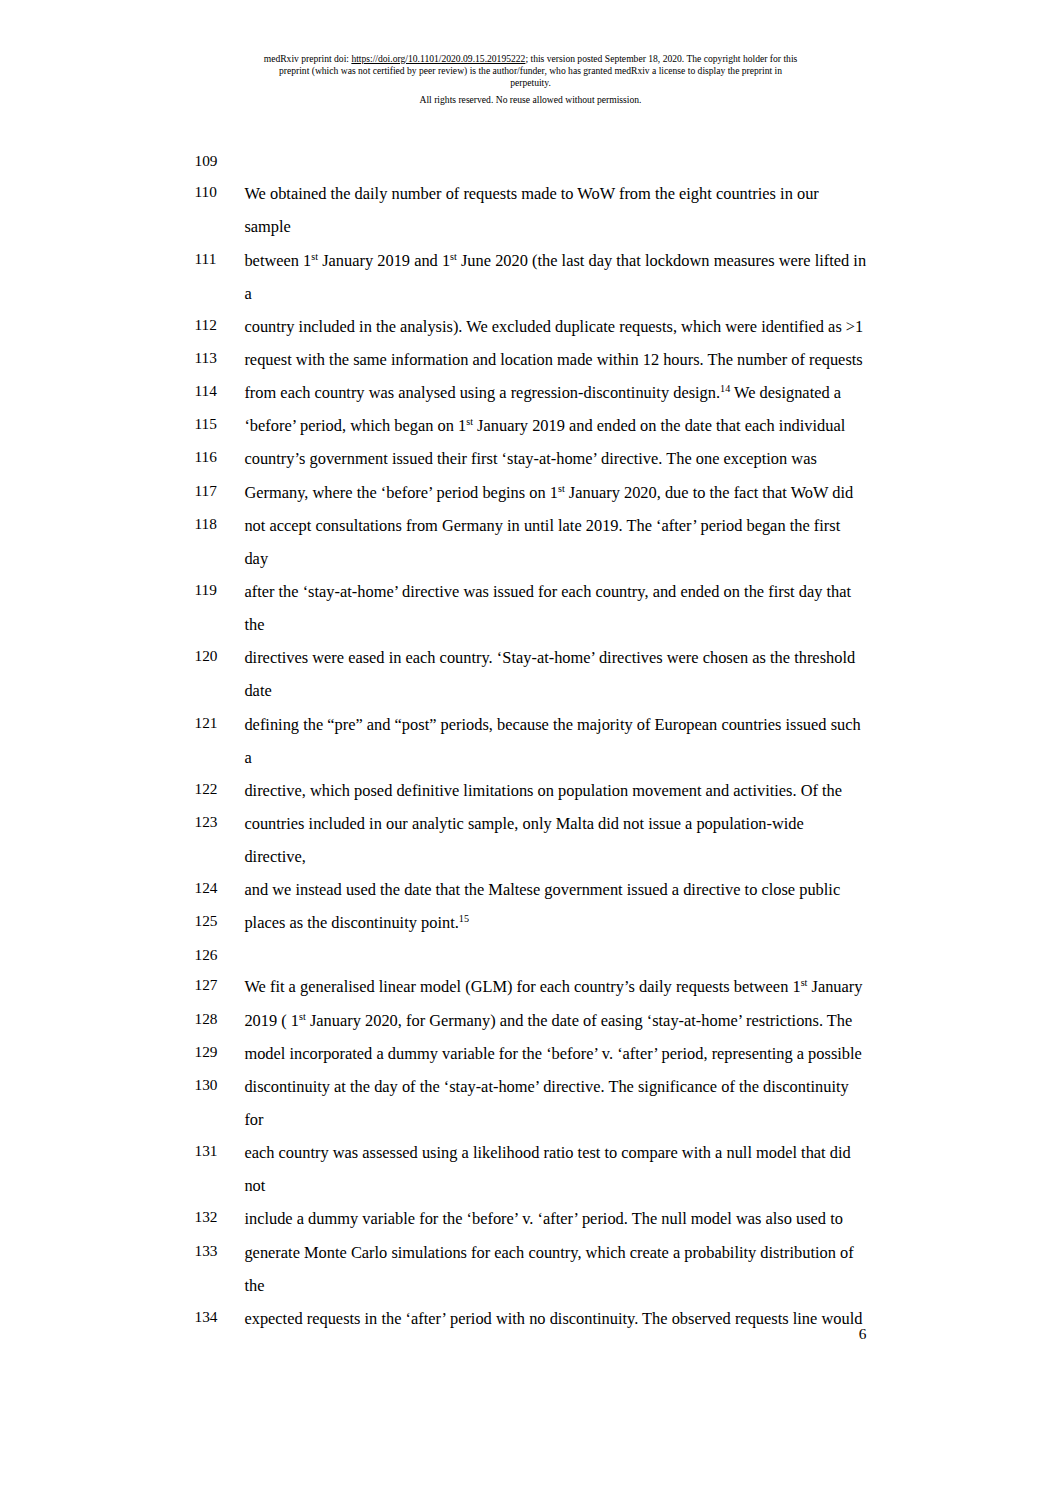medRxiv preprint doi: https://doi.org/10.1101/2020.09.15.20195222; this version posted September 18, 2020. The copyright holder for this
preprint (which was not certified by peer review) is the author/funder, who has granted medRxiv a license to display the preprint in
perpetuity.
All rights reserved. No reuse allowed without permission.
| 109 | |
| 110 | We obtained the daily number of requests made to WoW from the eight countries in our sample |
| 111 | between 1 st January 2019 and 1 st June 2020 (the last day that lockdown measures were lifted in a |
| 112 | country included in the analysis). We excluded duplicate requests, which were identified as >1 |
| 113 | request with the same information and location made within 12 hours. The number of requests |
| 114 | from each country was analysed using a regression-discontinuity design. 14 We designated a |
| 115 | ‘before’ period, which began on 1 st January 2019 and ended on the date that each individual |
| 116 | country’s government issued their first ‘stay-at-home’ directive. The one exception was |
| 117 | Germany, where the ‘before’ period begins on 1 st January 2020, due to the fact that WoW did |
| 118 | not accept consultations from Germany in until late 2019. The ‘after’ period began the first day |
| 119 | after the ‘stay-at-home’ directive was issued for each country, and ended on the first day that the |
| 120 | directives were eased in each country. ‘Stay-at-home’ directives were chosen as the threshold date |
| 121 | defining the “pre” and “post” periods, because the majority of European countries issued such a |
| 122 | directive, which posed definitive limitations on population movement and activities. Of the |
| 123 | countries included in our analytic sample, only Malta did not issue a population-wide directive, |
| 124 | and we instead used the date that the Maltese government issued a directive to close public |
| 125 | places as the discontinuity point. 15 |
| 126 | |
| 127 | We fit a generalised linear model (GLM) for each country’s daily requests between 1 st January |
| 128 | 2019 ( 1 st January 2020, for Germany) and the date of easing ‘stay-at-home’ restrictions. The |
| 129 | model incorporated a dummy variable for the ‘before’ v. ‘after’ period, representing a possible |
| 130 | discontinuity at the day of the ‘stay-at-home’ directive. The significance of the discontinuity for |
| 131 | each country was assessed using a likelihood ratio test to compare with a null model that did not |
| 132 | include a dummy variable for the ‘before’ v. ‘after’ period. The null model was also used to |
| 133 | generate Monte Carlo simulations for each country, which create a probability distribution of the |
| 134 | expected requests in the ‘after’ period with no discontinuity. The observed requests line would |
6